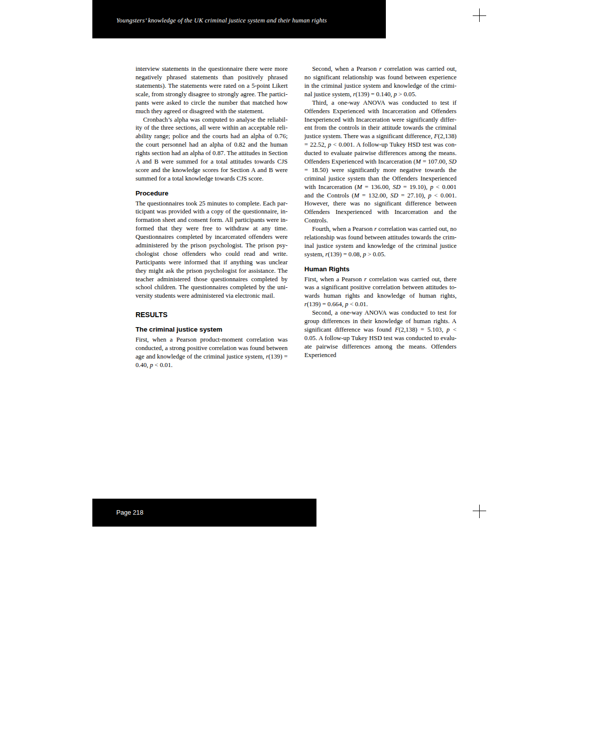Youngsters’ knowledge of the UK criminal justice system and their human rights
interview statements in the questionnaire there were more negatively phrased statements than positively phrased statements). The statements were rated on a 5-point Likert scale, from strongly disagree to strongly agree. The participants were asked to circle the number that matched how much they agreed or disagreed with the statement.
Cronbach’s alpha was computed to analyse the reliability of the three sections, all were within an acceptable reliability range; police and the courts had an alpha of 0.76; the court personnel had an alpha of 0.82 and the human rights section had an alpha of 0.87. The attitudes in Section A and B were summed for a total attitudes towards CJS score and the knowledge scores for Section A and B were summed for a total knowledge towards CJS score.
Procedure
The questionnaires took 25 minutes to complete. Each participant was provided with a copy of the questionnaire, information sheet and consent form. All participants were informed that they were free to withdraw at any time. Questionnaires completed by incarcerated offenders were administered by the prison psychologist. The prison psychologist chose offenders who could read and write. Participants were informed that if anything was unclear they might ask the prison psychologist for assistance. The teacher administered those questionnaires completed by school children. The questionnaires completed by the university students were administered via electronic mail.
RESULTS
The criminal justice system
First, when a Pearson product-moment correlation was conducted, a strong positive correlation was found between age and knowledge of the criminal justice system, r(139) = 0.40, p < 0.01.
Second, when a Pearson r correlation was carried out, no significant relationship was found between experience in the criminal justice system and knowledge of the criminal justice system, r(139) = 0.140, p > 0.05.
Third, a one-way ANOVA was conducted to test if Offenders Experienced with Incarceration and Offenders Inexperienced with Incarceration were significantly different from the controls in their attitude towards the criminal justice system. There was a significant difference, F(2,138) = 22.52, p < 0.001. A follow-up Tukey HSD test was conducted to evaluate pairwise differences among the means. Offenders Experienced with Incarceration (M = 107.00, SD = 18.50) were significantly more negative towards the criminal justice system than the Offenders Inexperienced with Incarceration (M = 136.00, SD = 19.10), p < 0.001 and the Controls (M = 132.00, SD = 27.10), p < 0.001. However, there was no significant difference between Offenders Inexperienced with Incarceration and the Controls.
Fourth, when a Pearson r correlation was carried out, no relationship was found between attitudes towards the criminal justice system and knowledge of the criminal justice system, r(139) = 0.08, p > 0.05.
Human Rights
First, when a Pearson r correlation was carried out, there was a significant positive correlation between attitudes towards human rights and knowledge of human rights, r(139) = 0.664, p < 0.01.
Second, a one-way ANOVA was conducted to test for group differences in their knowledge of human rights. A significant difference was found F(2,138) = 5.103, p < 0.05. A follow-up Tukey HSD test was conducted to evaluate pairwise differences among the means. Offenders Experienced
Page 218